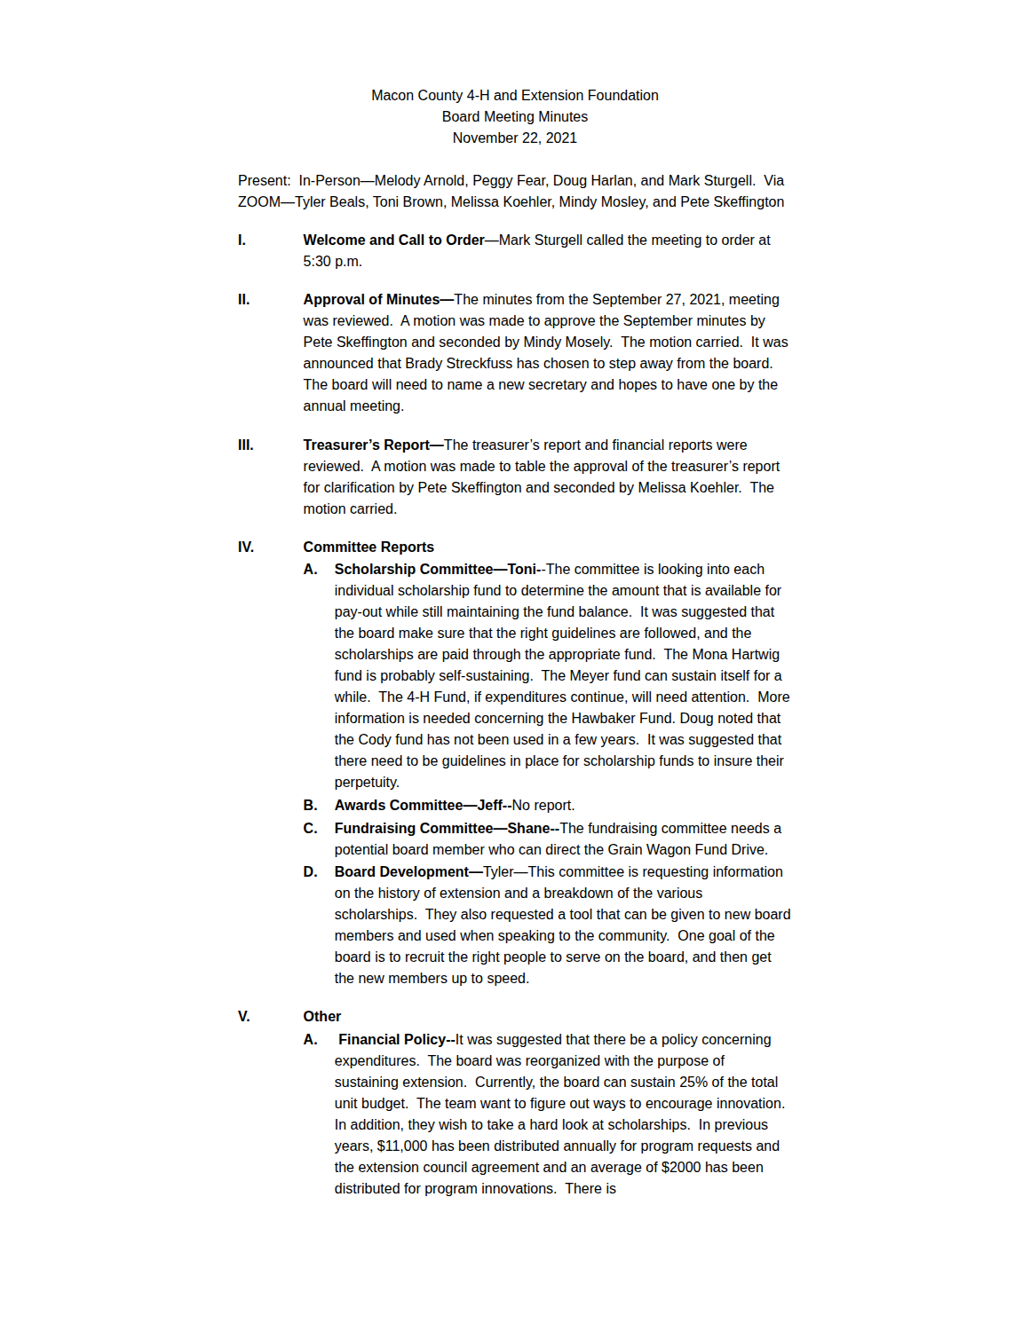Macon County 4-H and Extension Foundation
Board Meeting Minutes
November 22, 2021
Present: In-Person—Melody Arnold, Peggy Fear, Doug Harlan, and Mark Sturgell. Via ZOOM—Tyler Beals, Toni Brown, Melissa Koehler, Mindy Mosley, and Pete Skeffington
I.
Welcome and Call to Order—Mark Sturgell called the meeting to order at 5:30 p.m.
II.
Approval of Minutes—The minutes from the September 27, 2021, meeting was reviewed. A motion was made to approve the September minutes by Pete Skeffington and seconded by Mindy Mosely. The motion carried. It was announced that Brady Streckfuss has chosen to step away from the board. The board will need to name a new secretary and hopes to have one by the annual meeting.
III.
Treasurer’s Report—The treasurer’s report and financial reports were reviewed. A motion was made to table the approval of the treasurer’s report for clarification by Pete Skeffington and seconded by Melissa Koehler. The motion carried.
IV.
Committee Reports
A.
Scholarship Committee—Toni--The committee is looking into each individual scholarship fund to determine the amount that is available for pay-out while still maintaining the fund balance. It was suggested that the board make sure that the right guidelines are followed, and the scholarships are paid through the appropriate fund. The Mona Hartwig fund is probably self-sustaining. The Meyer fund can sustain itself for a while. The 4-H Fund, if expenditures continue, will need attention. More information is needed concerning the Hawbaker Fund. Doug noted that the Cody fund has not been used in a few years. It was suggested that there need to be guidelines in place for scholarship funds to insure their perpetuity.
B.
Awards Committee—Jeff--No report.
C.
Fundraising Committee—Shane--The fundraising committee needs a potential board member who can direct the Grain Wagon Fund Drive.
D.
Board Development—Tyler—This committee is requesting information on the history of extension and a breakdown of the various scholarships. They also requested a tool that can be given to new board members and used when speaking to the community. One goal of the board is to recruit the right people to serve on the board, and then get the new members up to speed.
V.
Other
A.
Financial Policy--It was suggested that there be a policy concerning expenditures. The board was reorganized with the purpose of sustaining extension. Currently, the board can sustain 25% of the total unit budget. The team want to figure out ways to encourage innovation. In addition, they wish to take a hard look at scholarships. In previous years, $11,000 has been distributed annually for program requests and the extension council agreement and an average of $2000 has been distributed for program innovations. There is